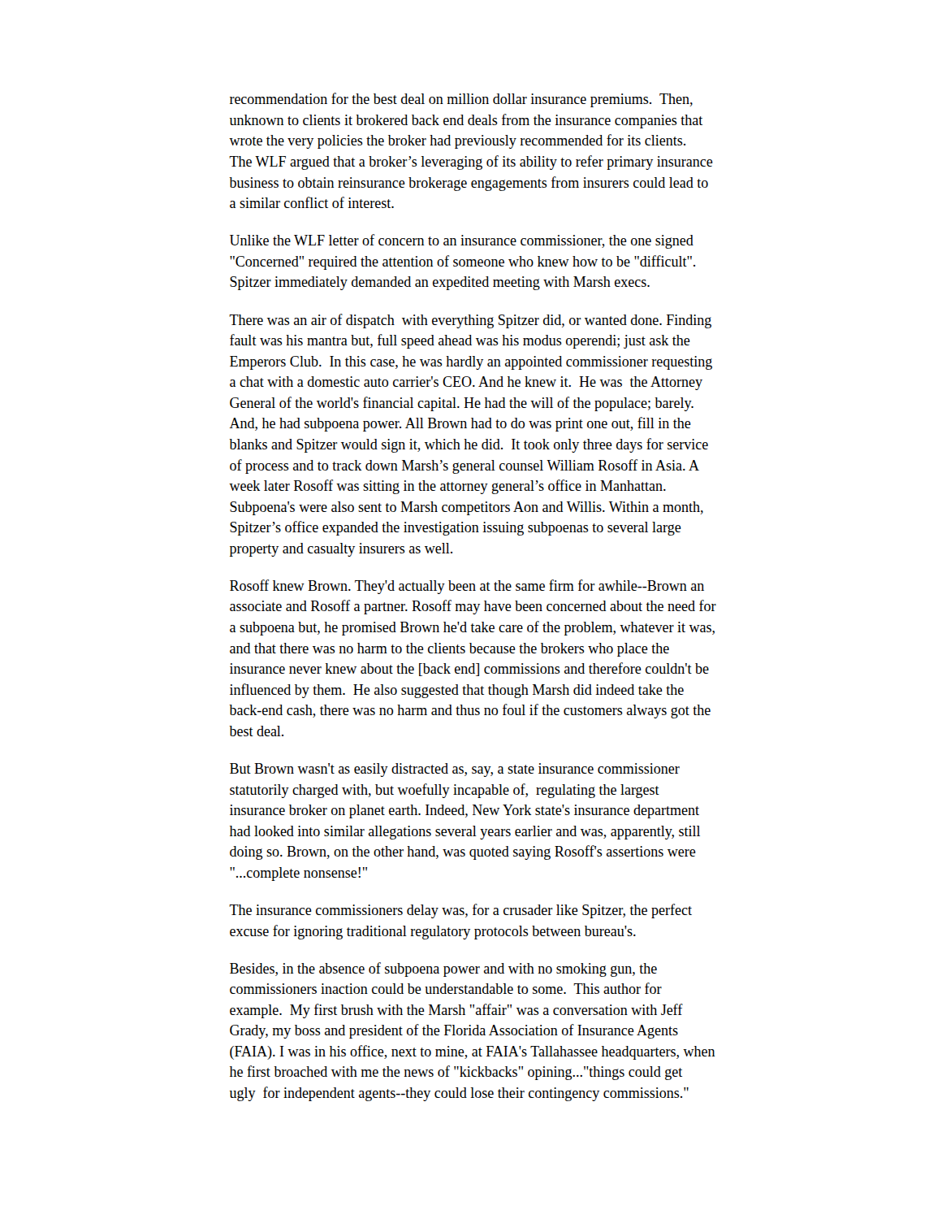recommendation for the best deal on million dollar insurance premiums. Then, unknown to clients it brokered back end deals from the insurance companies that wrote the very policies the broker had previously recommended for its clients. The WLF argued that a broker’s leveraging of its ability to refer primary insurance business to obtain reinsurance brokerage engagements from insurers could lead to a similar conflict of interest.
Unlike the WLF letter of concern to an insurance commissioner, the one signed "Concerned" required the attention of someone who knew how to be "difficult". Spitzer immediately demanded an expedited meeting with Marsh execs.
There was an air of dispatch with everything Spitzer did, or wanted done. Finding fault was his mantra but, full speed ahead was his modus operendi; just ask the Emperors Club. In this case, he was hardly an appointed commissioner requesting a chat with a domestic auto carrier's CEO. And he knew it. He was the Attorney General of the world's financial capital. He had the will of the populace; barely. And, he had subpoena power. All Brown had to do was print one out, fill in the blanks and Spitzer would sign it, which he did. It took only three days for service of process and to track down Marsh’s general counsel William Rosoff in Asia. A week later Rosoff was sitting in the attorney general’s office in Manhattan. Subpoena's were also sent to Marsh competitors Aon and Willis. Within a month, Spitzer’s office expanded the investigation issuing subpoenas to several large property and casualty insurers as well.
Rosoff knew Brown. They'd actually been at the same firm for awhile--Brown an associate and Rosoff a partner. Rosoff may have been concerned about the need for a subpoena but, he promised Brown he'd take care of the problem, whatever it was, and that there was no harm to the clients because the brokers who place the insurance never knew about the [back end] commissions and therefore couldn't be influenced by them. He also suggested that though Marsh did indeed take the back-end cash, there was no harm and thus no foul if the customers always got the best deal.
But Brown wasn't as easily distracted as, say, a state insurance commissioner statutorily charged with, but woefully incapable of, regulating the largest insurance broker on planet earth. Indeed, New York state's insurance department had looked into similar allegations several years earlier and was, apparently, still doing so. Brown, on the other hand, was quoted saying Rosoff's assertions were "...complete nonsense!"
The insurance commissioners delay was, for a crusader like Spitzer, the perfect excuse for ignoring traditional regulatory protocols between bureau's.
Besides, in the absence of subpoena power and with no smoking gun, the commissioners inaction could be understandable to some. This author for example. My first brush with the Marsh "affair" was a conversation with Jeff Grady, my boss and president of the Florida Association of Insurance Agents (FAIA). I was in his office, next to mine, at FAIA's Tallahassee headquarters, when he first broached with me the news of "kickbacks" opining..."things could get ugly for independent agents--they could lose their contingency commissions."